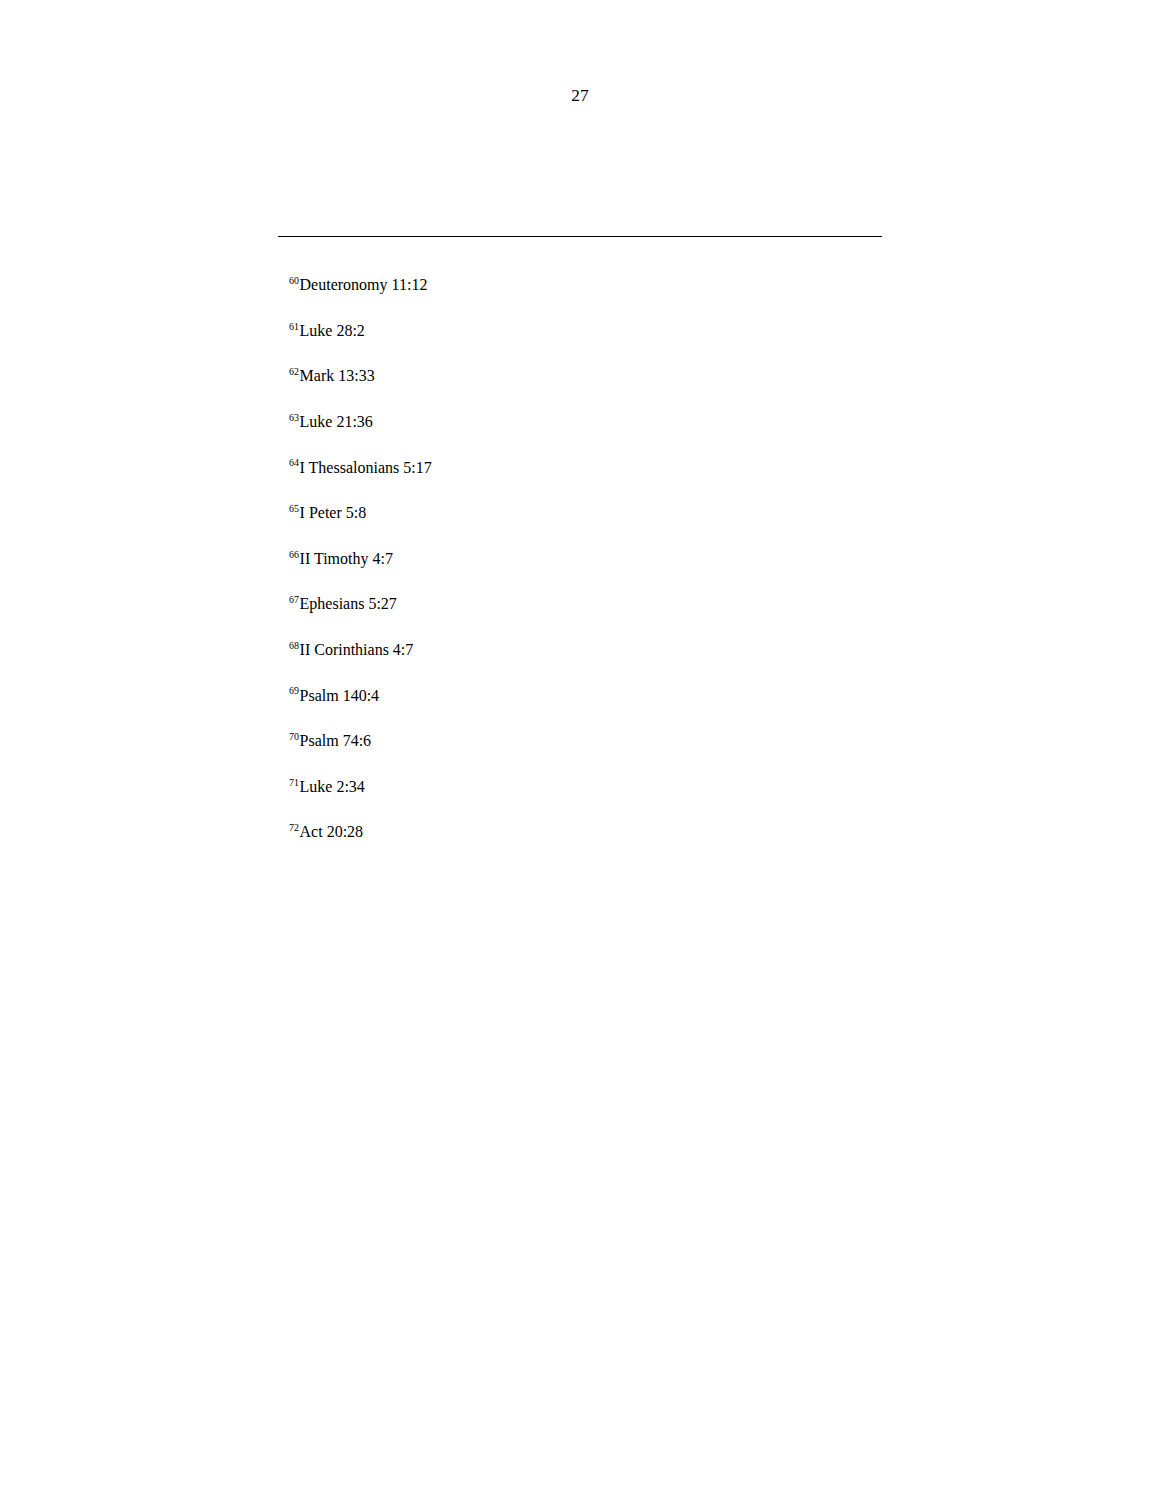27
60Deuteronomy 11:12
61Luke 28:2
62Mark 13:33
63Luke 21:36
64I Thessalonians 5:17
65I Peter 5:8
66II Timothy 4:7
67Ephesians 5:27
68II Corinthians 4:7
69Psalm 140:4
70Psalm 74:6
71Luke 2:34
72Act 20:28